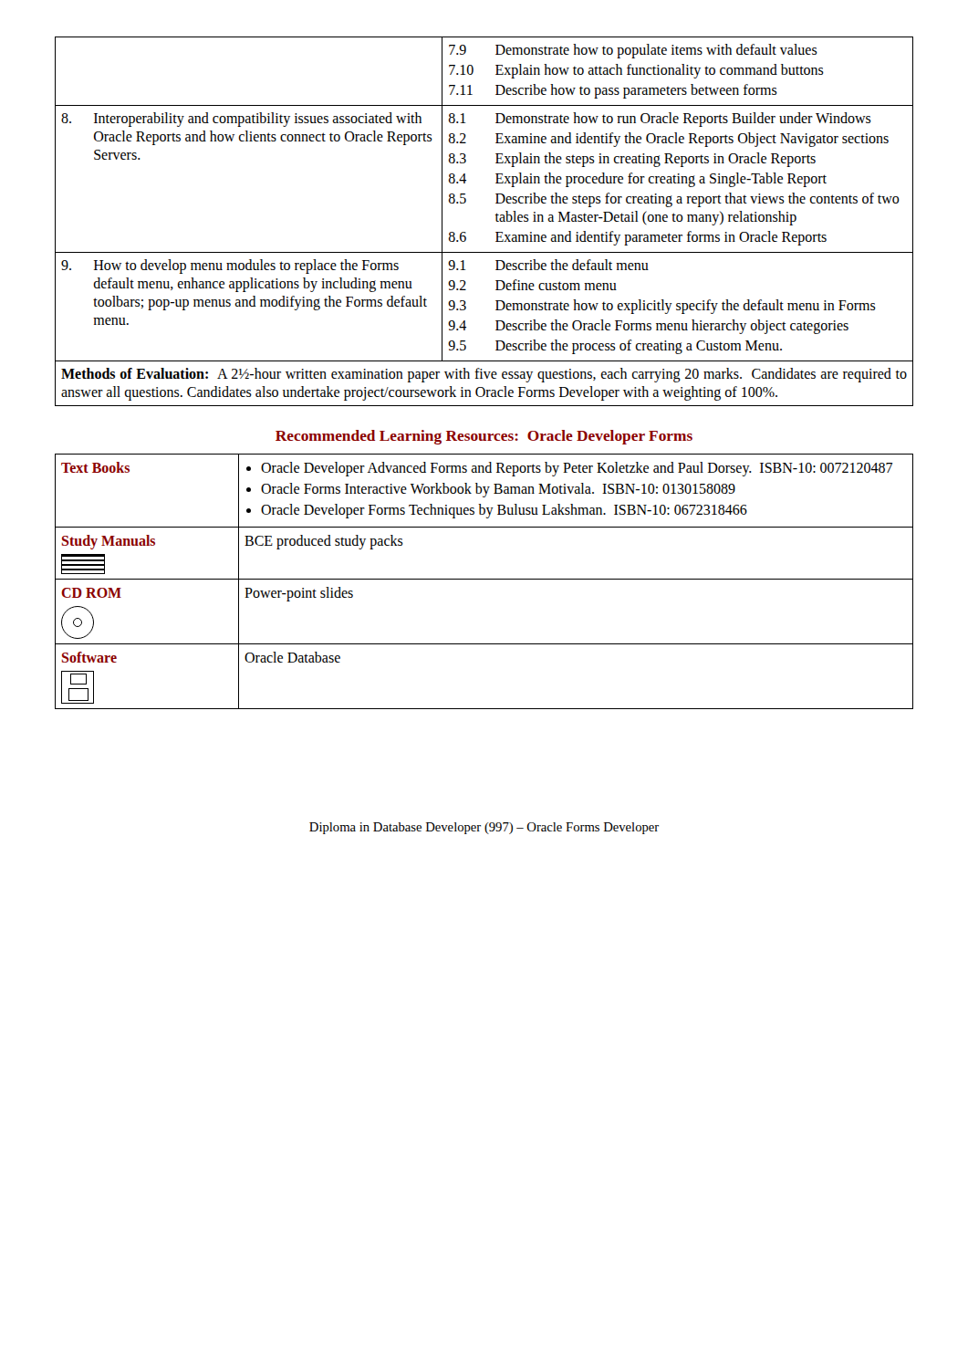| | 7.9 Demonstrate how to populate items with default values 7.10 Explain how to attach functionality to command buttons 7.11 Describe how to pass parameters between forms |
| 8. Interoperability and compatibility issues associated with Oracle Reports and how clients connect to Oracle Reports Servers. | 8.1 Demonstrate how to run Oracle Reports Builder under Windows 8.2 Examine and identify the Oracle Reports Object Navigator sections 8.3 Explain the steps in creating Reports in Oracle Reports 8.4 Explain the procedure for creating a Single-Table Report 8.5 Describe the steps for creating a report that views the contents of two tables in a Master-Detail (one to many) relationship 8.6 Examine and identify parameter forms in Oracle Reports |
| 9. How to develop menu modules to replace the Forms default menu, enhance applications by including menu toolbars; pop-up menus and modifying the Forms default menu. | 9.1 Describe the default menu 9.2 Define custom menu 9.3 Demonstrate how to explicitly specify the default menu in Forms 9.4 Describe the Oracle Forms menu hierarchy object categories 9.5 Describe the process of creating a Custom Menu. |
Methods of Evaluation: A 2½-hour written examination paper with five essay questions, each carrying 20 marks. Candidates are required to answer all questions. Candidates also undertake project/coursework in Oracle Forms Developer with a weighting of 100%.
Recommended Learning Resources: Oracle Developer Forms
| Text Books | Oracle Developer Advanced Forms and Reports by Peter Koletzke and Paul Dorsey. ISBN-10: 0072120487 Oracle Forms Interactive Workbook by Baman Motivala. ISBN-10: 0130158089 Oracle Developer Forms Techniques by Bulusu Lakshman. ISBN-10: 0672318466 |
| Study Manuals | BCE produced study packs |
| CD ROM | Power-point slides |
| Software | Oracle Database |
Diploma in Database Developer (997) – Oracle Forms Developer